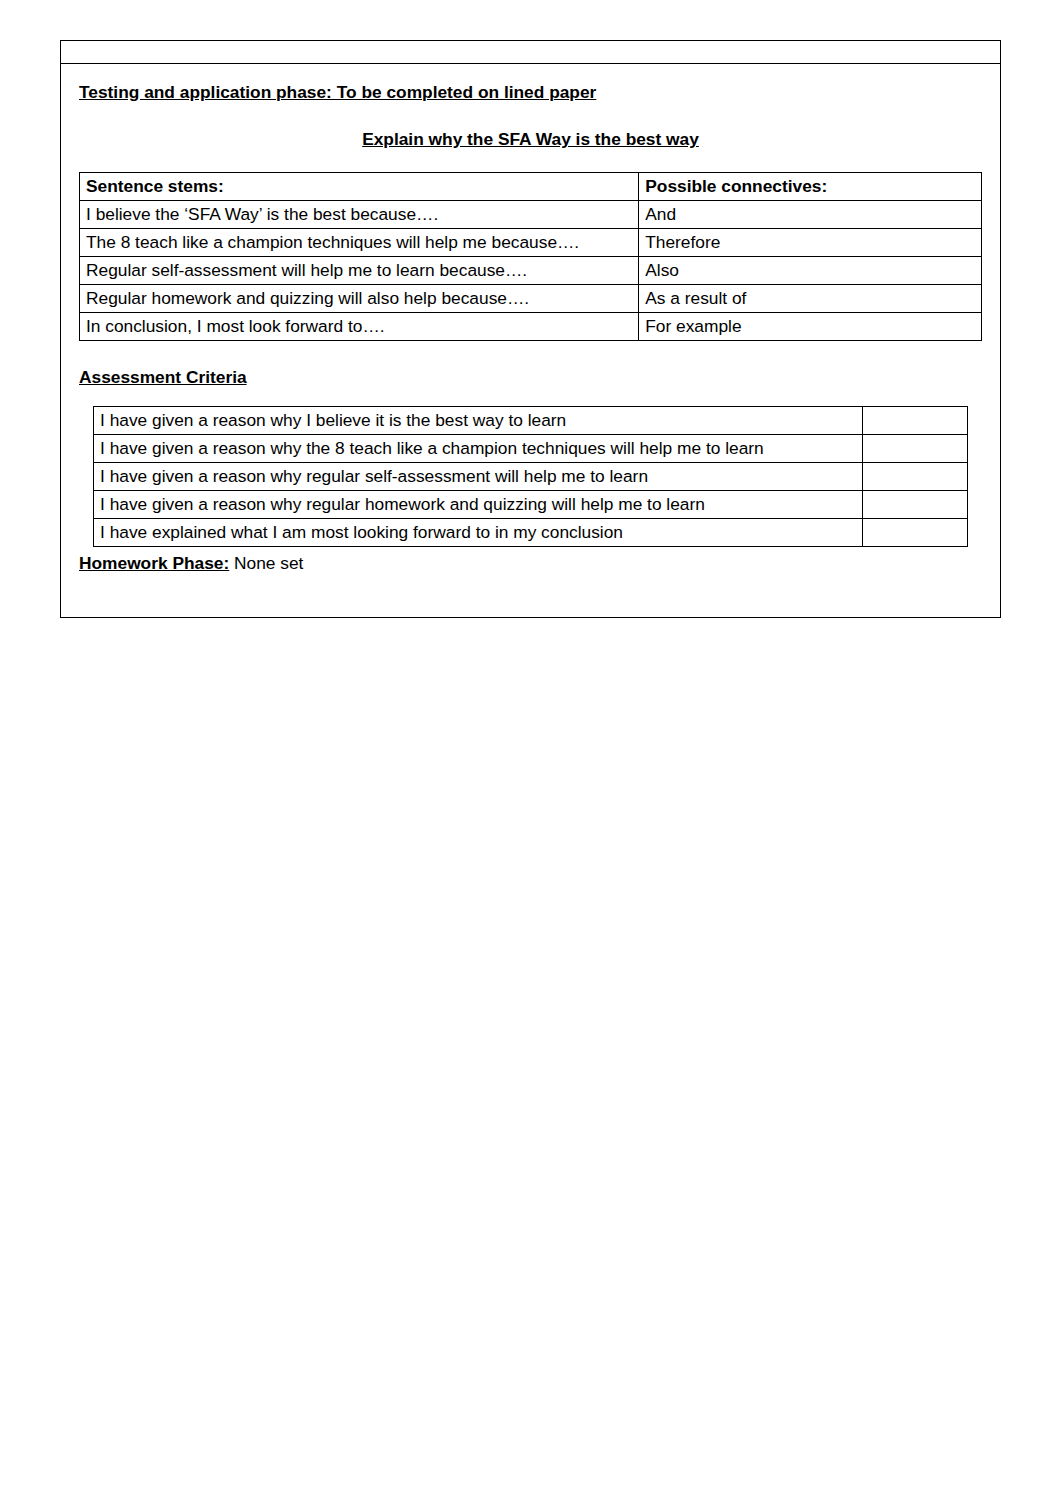Testing and application phase: To be completed on lined paper
Explain why the SFA Way is the best way
| Sentence stems: | Possible connectives: |
| --- | --- |
| I believe the ‘SFA Way’ is the best because…. | And |
| The 8 teach like a champion techniques will help me because…. | Therefore |
| Regular self-assessment will help me to learn because…. | Also |
| Regular homework and quizzing will also help because…. | As a result of |
| In conclusion, I most look forward to…. | For example |
Assessment Criteria
| I have given a reason why I believe it is the best way to learn | |
| I have given a reason why the 8 teach like a champion techniques will help me to learn | |
| I have given a reason why regular self-assessment will help me to learn | |
| I have given a reason why regular homework and quizzing will help me to learn | |
| I have explained what I am most looking forward to in my conclusion | |
Homework Phase: None set